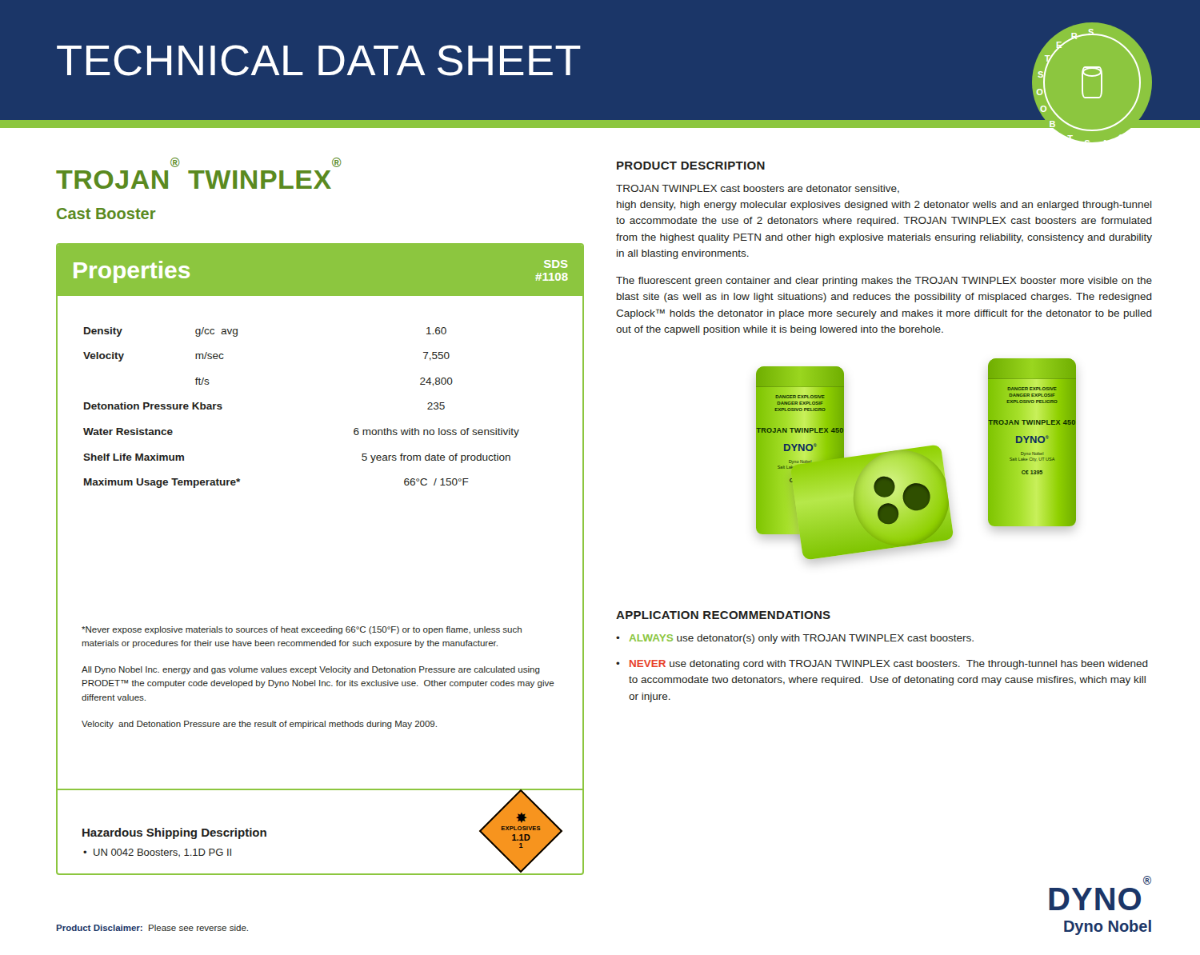TECHNICAL DATA SHEET
C A S T B O O S T E R S
TROJAN® TWINPLEX®
Cast Booster
Properties
SDS
#1108
| Density | g/cc avg | 1.60 |
| Velocity | m/sec | 7,550 |
| | ft/s | 24,800 |
| Detonation Pressure Kbars | 235 |
| Water Resistance | 6 months with no loss of sensitivity |
| Shelf Life Maximum | 5 years from date of production |
| Maximum Usage Temperature* | 66°C / 150°F |
*Never expose explosive materials to sources of heat exceeding 66°C (150°F) or to open flame, unless such materials or procedures for their use have been recommended for such exposure by the manufacturer.
All Dyno Nobel Inc. energy and gas volume values except Velocity and Detonation Pressure are calculated using PRODET™ the computer code developed by Dyno Nobel Inc. for its exclusive use. Other computer codes may give different values.
Velocity and Detonation Pressure are the result of empirical methods during May 2009.
Hazardous Shipping Description
UN 0042 Boosters, 1.1D PG II
✸
EXPLOSIVES
1.1D
1
PRODUCT DESCRIPTION
TROJAN TWINPLEX cast boosters are detonator sensitive,
high density, high energy molecular explosives designed with 2 detonator wells and an enlarged through-tunnel to accommodate the use of 2 detonators where required. TROJAN TWINPLEX cast boosters are formulated from the highest quality PETN and other high explosive materials ensuring reliability, consistency and durability in all blasting environments.
The fluorescent green container and clear printing makes the TROJAN TWINPLEX booster more visible on the blast site (as well as in low light situations) and reduces the possibility of misplaced charges. The redesigned Caplock™ holds the detonator in place more securely and makes it more difficult for the detonator to be pulled out of the capwell position while it is being lowered into the borehole.
DANGER EXPLOSIVE
DANGER EXPLOSIF
EXPLOSIVO PELIGRO
TROJAN TWINPLEX 450
DYNO®
Dyno Nobel
Salt Lake City, UT USA
C€ 1395
DANGER EXPLOSIVE
DANGER EXPLOSIF
EXPLOSIVO PELIGRO
TROJAN TWINPLEX 450
DYNO®
Dyno Nobel
Salt Lake City, UT USA
C€ 1395
APPLICATION RECOMMENDATIONS
ALWAYS use detonator(s) only with TROJAN TWINPLEX cast boosters.
NEVER use detonating cord with TROJAN TWINPLEX cast boosters. The through-tunnel has been widened to accommodate two detonators, where required. Use of detonating cord may cause misfires, which may kill or injure.
Product Disclaimer: Please see reverse side.
DYNO®
Dyno Nobel